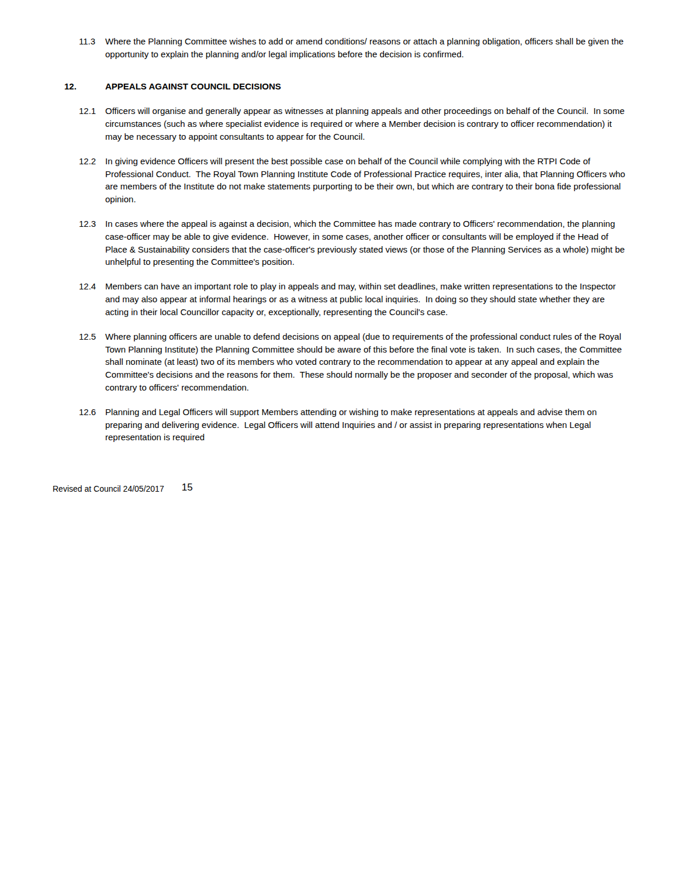11.3
Where the Planning Committee wishes to add or amend conditions/ reasons or attach a planning obligation, officers shall be given the opportunity to explain the planning and/or legal implications before the decision is confirmed.
12. APPEALS AGAINST COUNCIL DECISIONS
12.1
Officers will organise and generally appear as witnesses at planning appeals and other proceedings on behalf of the Council. In some circumstances (such as where specialist evidence is required or where a Member decision is contrary to officer recommendation) it may be necessary to appoint consultants to appear for the Council.
12.2
In giving evidence Officers will present the best possible case on behalf of the Council while complying with the RTPI Code of Professional Conduct. The Royal Town Planning Institute Code of Professional Practice requires, inter alia, that Planning Officers who are members of the Institute do not make statements purporting to be their own, but which are contrary to their bona fide professional opinion.
12.3
In cases where the appeal is against a decision, which the Committee has made contrary to Officers' recommendation, the planning case-officer may be able to give evidence. However, in some cases, another officer or consultants will be employed if the Head of Place & Sustainability considers that the case-officer's previously stated views (or those of the Planning Services as a whole) might be unhelpful to presenting the Committee's position.
12.4
Members can have an important role to play in appeals and may, within set deadlines, make written representations to the Inspector and may also appear at informal hearings or as a witness at public local inquiries. In doing so they should state whether they are acting in their local Councillor capacity or, exceptionally, representing the Council's case.
12.5
Where planning officers are unable to defend decisions on appeal (due to requirements of the professional conduct rules of the Royal Town Planning Institute) the Planning Committee should be aware of this before the final vote is taken. In such cases, the Committee shall nominate (at least) two of its members who voted contrary to the recommendation to appear at any appeal and explain the Committee's decisions and the reasons for them. These should normally be the proposer and seconder of the proposal, which was contrary to officers' recommendation.
12.6
Planning and Legal Officers will support Members attending or wishing to make representations at appeals and advise them on preparing and delivering evidence. Legal Officers will attend Inquiries and / or assist in preparing representations when Legal representation is required
Revised at Council 24/05/2017
15